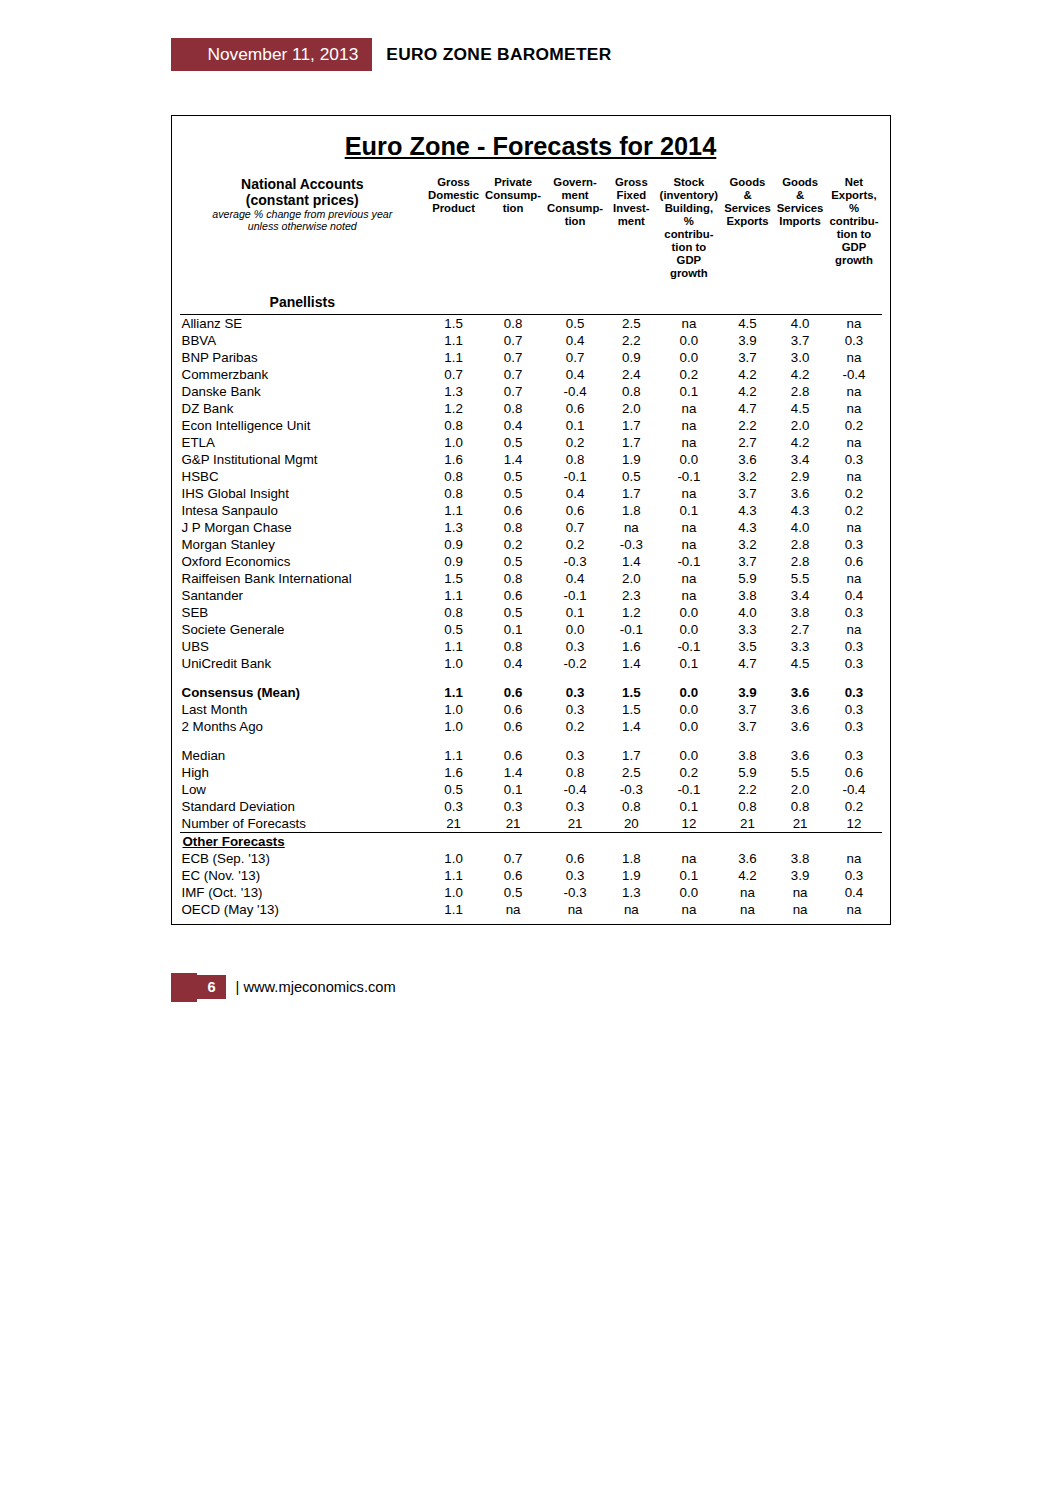November 11, 2013
EURO ZONE BAROMETER
Euro Zone - Forecasts for 2014
| National Accounts (constant prices) average % change from previous year unless otherwise noted | Gross Domestic Product | Private Consump- tion | Govern- ment Consump- tion | Gross Fixed Invest- ment | Stock (inventory) Building, % contribu- tion to GDP growth | Goods & Services Exports | Goods & Services Imports | Net Exports, % contribu- tion to GDP growth |
| --- | --- | --- | --- | --- | --- | --- | --- | --- |
| Panellists | |
| Allianz SE | 1.5 | 0.8 | 0.5 | 2.5 | na | 4.5 | 4.0 | na |
| BBVA | 1.1 | 0.7 | 0.4 | 2.2 | 0.0 | 3.9 | 3.7 | 0.3 |
| BNP Paribas | 1.1 | 0.7 | 0.7 | 0.9 | 0.0 | 3.7 | 3.0 | na |
| Commerzbank | 0.7 | 0.7 | 0.4 | 2.4 | 0.2 | 4.2 | 4.2 | -0.4 |
| Danske Bank | 1.3 | 0.7 | -0.4 | 0.8 | 0.1 | 4.2 | 2.8 | na |
| DZ Bank | 1.2 | 0.8 | 0.6 | 2.0 | na | 4.7 | 4.5 | na |
| Econ Intelligence Unit | 0.8 | 0.4 | 0.1 | 1.7 | na | 2.2 | 2.0 | 0.2 |
| ETLA | 1.0 | 0.5 | 0.2 | 1.7 | na | 2.7 | 4.2 | na |
| G&P Institutional Mgmt | 1.6 | 1.4 | 0.8 | 1.9 | 0.0 | 3.6 | 3.4 | 0.3 |
| HSBC | 0.8 | 0.5 | -0.1 | 0.5 | -0.1 | 3.2 | 2.9 | na |
| IHS Global Insight | 0.8 | 0.5 | 0.4 | 1.7 | na | 3.7 | 3.6 | 0.2 |
| Intesa Sanpaulo | 1.1 | 0.6 | 0.6 | 1.8 | 0.1 | 4.3 | 4.3 | 0.2 |
| J P Morgan Chase | 1.3 | 0.8 | 0.7 | na | na | 4.3 | 4.0 | na |
| Morgan Stanley | 0.9 | 0.2 | 0.2 | -0.3 | na | 3.2 | 2.8 | 0.3 |
| Oxford Economics | 0.9 | 0.5 | -0.3 | 1.4 | -0.1 | 3.7 | 2.8 | 0.6 |
| Raiffeisen Bank International | 1.5 | 0.8 | 0.4 | 2.0 | na | 5.9 | 5.5 | na |
| Santander | 1.1 | 0.6 | -0.1 | 2.3 | na | 3.8 | 3.4 | 0.4 |
| SEB | 0.8 | 0.5 | 0.1 | 1.2 | 0.0 | 4.0 | 3.8 | 0.3 |
| Societe Generale | 0.5 | 0.1 | 0.0 | -0.1 | 0.0 | 3.3 | 2.7 | na |
| UBS | 1.1 | 0.8 | 0.3 | 1.6 | -0.1 | 3.5 | 3.3 | 0.3 |
| UniCredit Bank | 1.0 | 0.4 | -0.2 | 1.4 | 0.1 | 4.7 | 4.5 | 0.3 |
| Consensus (Mean) | 1.1 | 0.6 | 0.3 | 1.5 | 0.0 | 3.9 | 3.6 | 0.3 |
| Last Month | 1.0 | 0.6 | 0.3 | 1.5 | 0.0 | 3.7 | 3.6 | 0.3 |
| 2 Months Ago | 1.0 | 0.6 | 0.2 | 1.4 | 0.0 | 3.7 | 3.6 | 0.3 |
| Median | 1.1 | 0.6 | 0.3 | 1.7 | 0.0 | 3.8 | 3.6 | 0.3 |
| High | 1.6 | 1.4 | 0.8 | 2.5 | 0.2 | 5.9 | 5.5 | 0.6 |
| Low | 0.5 | 0.1 | -0.4 | -0.3 | -0.1 | 2.2 | 2.0 | -0.4 |
| Standard Deviation | 0.3 | 0.3 | 0.3 | 0.8 | 0.1 | 0.8 | 0.8 | 0.2 |
| Number of Forecasts | 21 | 21 | 21 | 20 | 12 | 21 | 21 | 12 |
| Other Forecasts | |
| ECB (Sep. '13) | 1.0 | 0.7 | 0.6 | 1.8 | na | 3.6 | 3.8 | na |
| EC (Nov. '13) | 1.1 | 0.6 | 0.3 | 1.9 | 0.1 | 4.2 | 3.9 | 0.3 |
| IMF (Oct. '13) | 1.0 | 0.5 | -0.3 | 1.3 | 0.0 | na | na | 0.4 |
| OECD (May '13) | 1.1 | na | na | na | na | na | na | na |
6
| www.mjeconomics.com